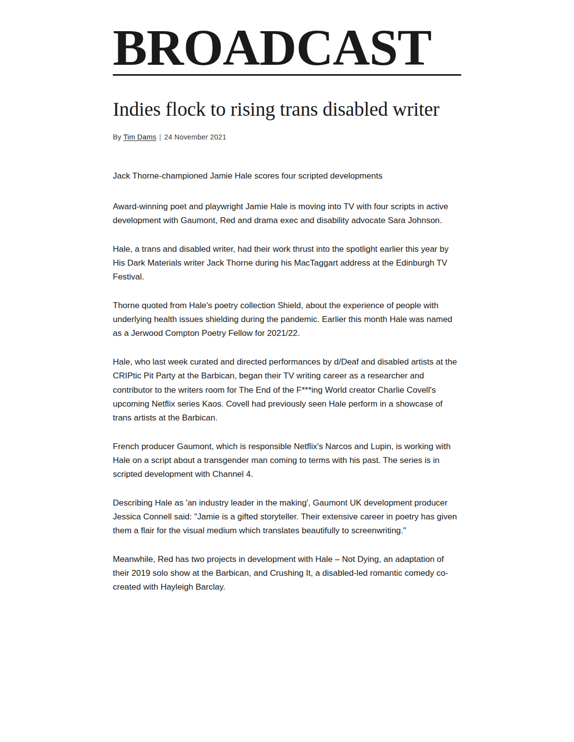BROADCAST
Indies flock to rising trans disabled writer
By Tim Dams|24 November 2021
Jack Thorne-championed Jamie Hale scores four scripted developments
Award-winning poet and playwright Jamie Hale is moving into TV with four scripts in active development with Gaumont, Red and drama exec and disability advocate Sara Johnson.
Hale, a trans and disabled writer, had their work thrust into the spotlight earlier this year by His Dark Materials writer Jack Thorne during his MacTaggart address at the Edinburgh TV Festival.
Thorne quoted from Hale's poetry collection Shield, about the experience of people with underlying health issues shielding during the pandemic. Earlier this month Hale was named as a Jerwood Compton Poetry Fellow for 2021/22.
Hale, who last week curated and directed performances by d/Deaf and disabled artists at the CRIPtic Pit Party at the Barbican, began their TV writing career as a researcher and contributor to the writers room for The End of the F***ing World creator Charlie Covell's upcoming Netflix series Kaos. Covell had previously seen Hale perform in a showcase of trans artists at the Barbican.
French producer Gaumont, which is responsible Netflix's Narcos and Lupin, is working with Hale on a script about a transgender man coming to terms with his past. The series is in scripted development with Channel 4.
Describing Hale as 'an industry leader in the making', Gaumont UK development producer Jessica Connell said: "Jamie is a gifted storyteller. Their extensive career in poetry has given them a flair for the visual medium which translates beautifully to screenwriting."
Meanwhile, Red has two projects in development with Hale – Not Dying, an adaptation of their 2019 solo show at the Barbican, and Crushing It, a disabled-led romantic comedy co-created with Hayleigh Barclay.